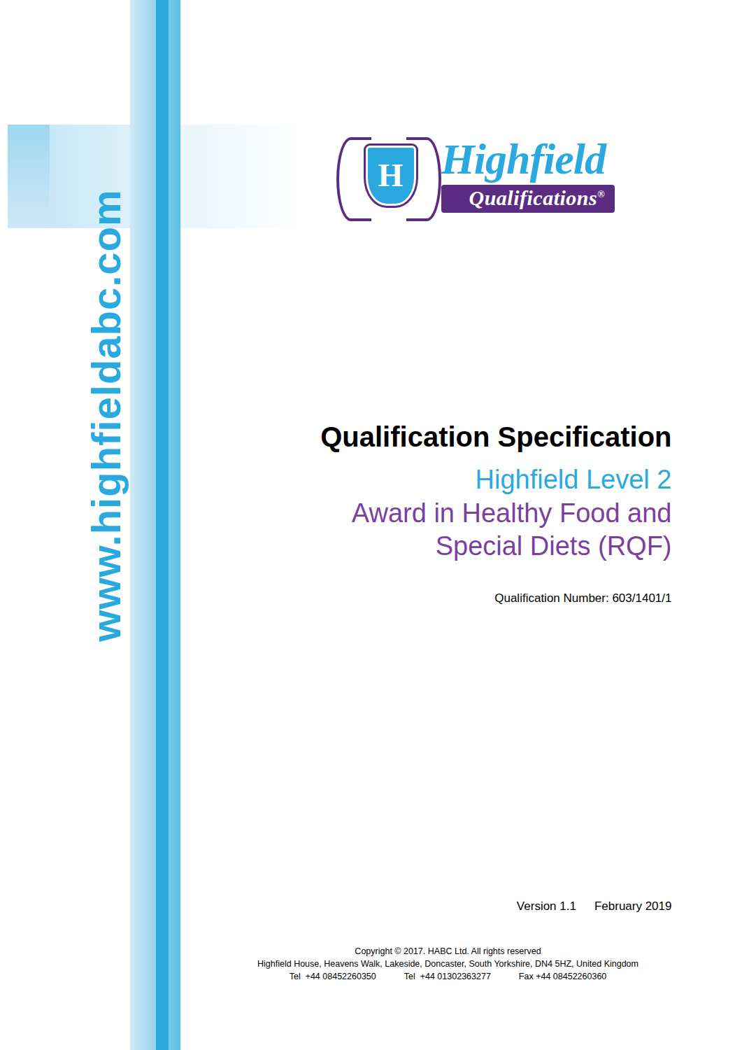www.highfieldabc.com
H
Highfield
Qualifications®
Qualification Specification
Highfield Level 2
Award in Healthy Food and
Special Diets (RQF)
Qualification Number: 603/1401/1
Version 1.1 February 2019
Copyright © 2017. HABC Ltd. All rights reserved
Highfield House, Heavens Walk, Lakeside, Doncaster, South Yorkshire, DN4 5HZ, United Kingdom
Tel +44 08452260350 Tel +44 01302363277 Fax +44 08452260360